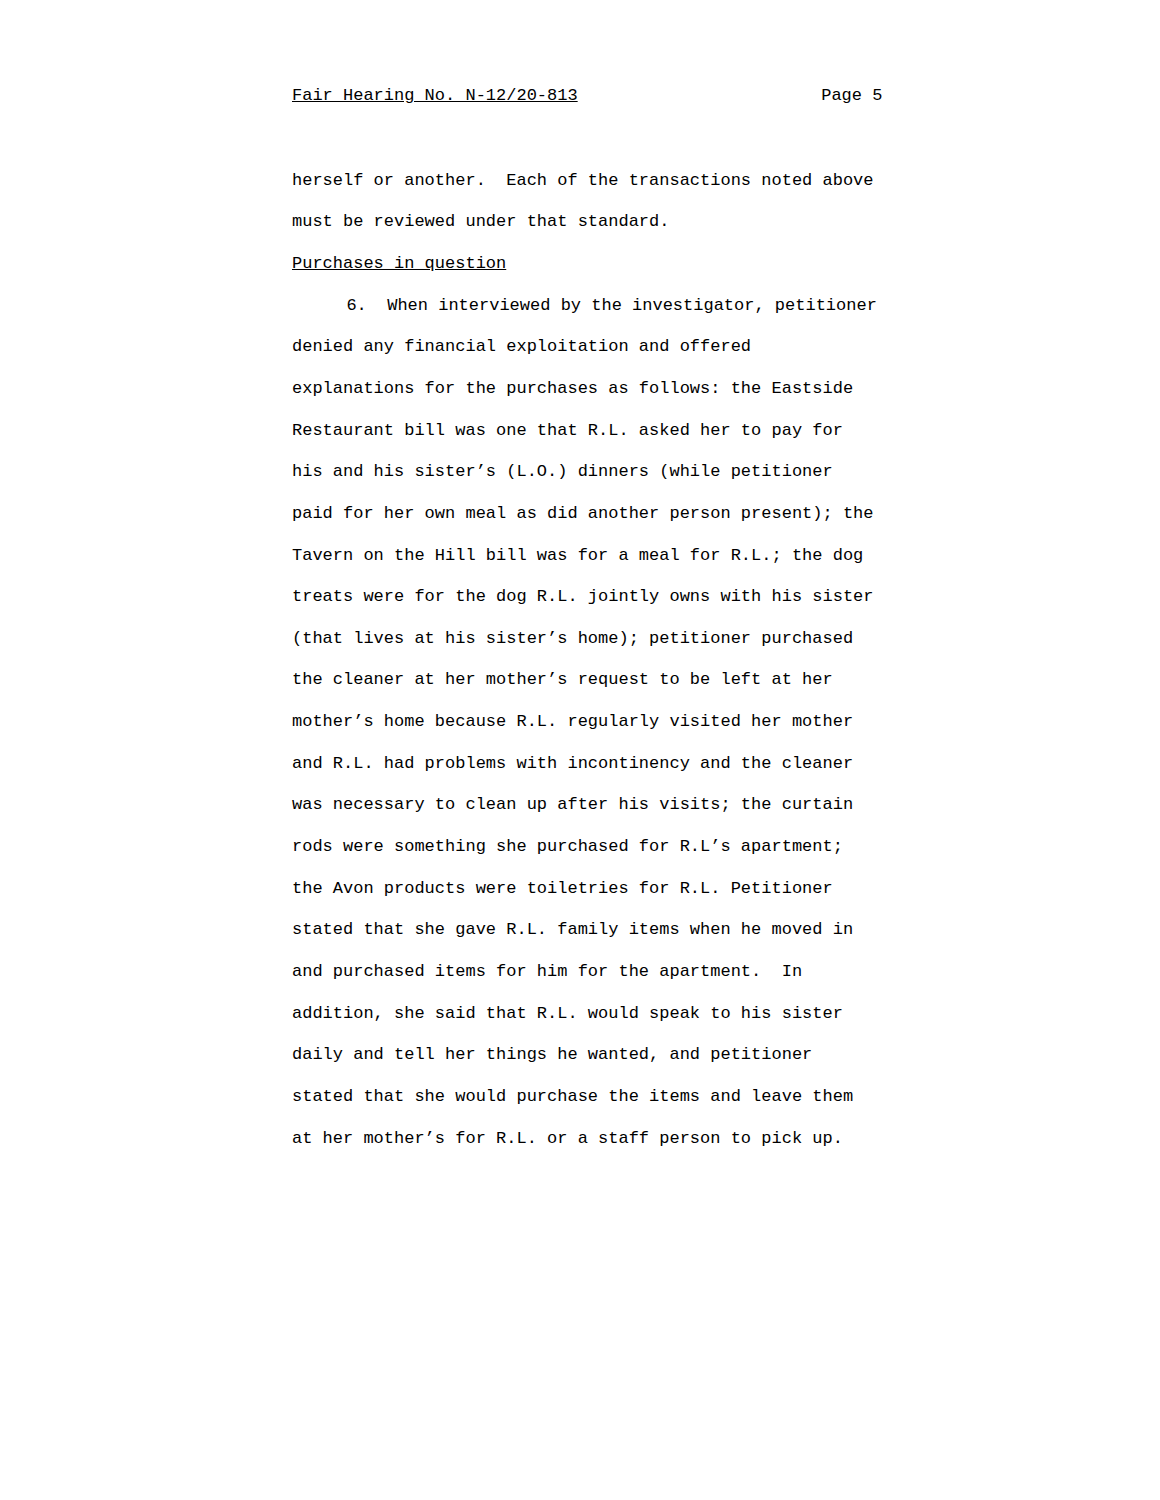Fair Hearing No. N-12/20-813 Page 5
herself or another. Each of the transactions noted above must be reviewed under that standard.
Purchases in question
6. When interviewed by the investigator, petitioner denied any financial exploitation and offered explanations for the purchases as follows: the Eastside Restaurant bill was one that R.L. asked her to pay for his and his sister’s (L.O.) dinners (while petitioner paid for her own meal as did another person present); the Tavern on the Hill bill was for a meal for R.L.; the dog treats were for the dog R.L. jointly owns with his sister (that lives at his sister’s home); petitioner purchased the cleaner at her mother’s request to be left at her mother’s home because R.L. regularly visited her mother and R.L. had problems with incontinency and the cleaner was necessary to clean up after his visits; the curtain rods were something she purchased for R.L’s apartment; the Avon products were toiletries for R.L. Petitioner stated that she gave R.L. family items when he moved in and purchased items for him for the apartment. In addition, she said that R.L. would speak to his sister daily and tell her things he wanted, and petitioner stated that she would purchase the items and leave them at her mother’s for R.L. or a staff person to pick up.